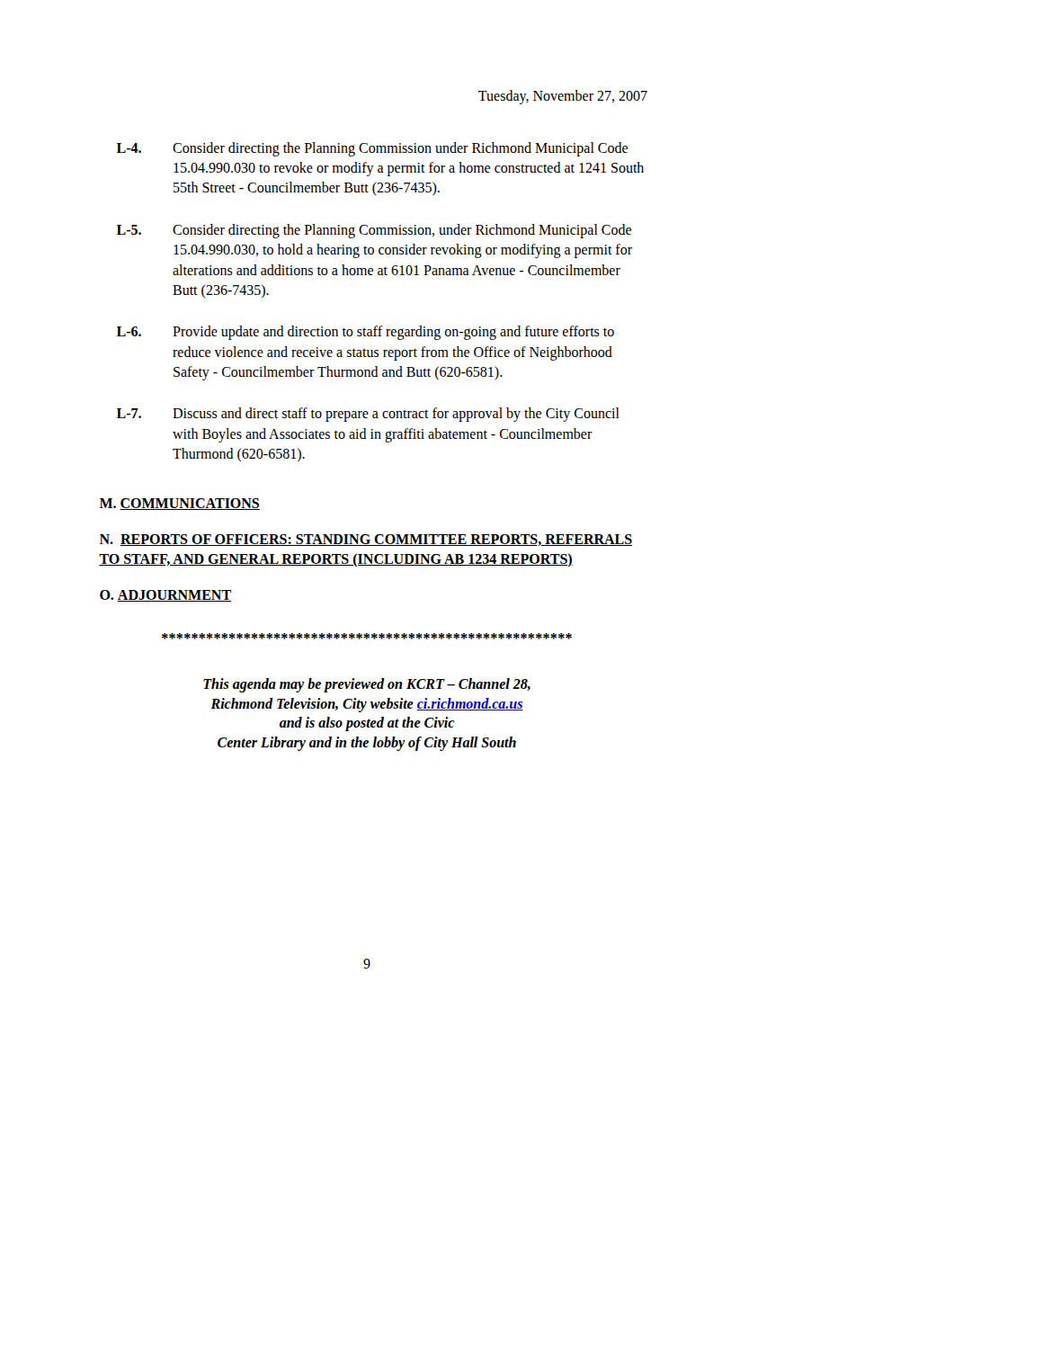Tuesday, November 27, 2007
L-4. Consider directing the Planning Commission under Richmond Municipal Code 15.04.990.030 to revoke or modify a permit for a home constructed at 1241 South 55th Street - Councilmember Butt (236-7435).
L-5. Consider directing the Planning Commission, under Richmond Municipal Code 15.04.990.030, to hold a hearing to consider revoking or modifying a permit for alterations and additions to a home at 6101 Panama Avenue - Councilmember Butt (236-7435).
L-6. Provide update and direction to staff regarding on-going and future efforts to reduce violence and receive a status report from the Office of Neighborhood Safety - Councilmember Thurmond and Butt (620-6581).
L-7. Discuss and direct staff to prepare a contract for approval by the City Council with Boyles and Associates to aid in graffiti abatement - Councilmember Thurmond (620-6581).
M. Communications
N. Reports of Officers: Standing Committee Reports, Referrals to Staff, and General Reports (Including AB 1234 Reports)
O. Adjournment
*******************************************************
This agenda may be previewed on KCRT – Channel 28,
Richmond Television, City website ci.richmond.ca.us
and is also posted at the Civic
Center Library and in the lobby of City Hall South
9